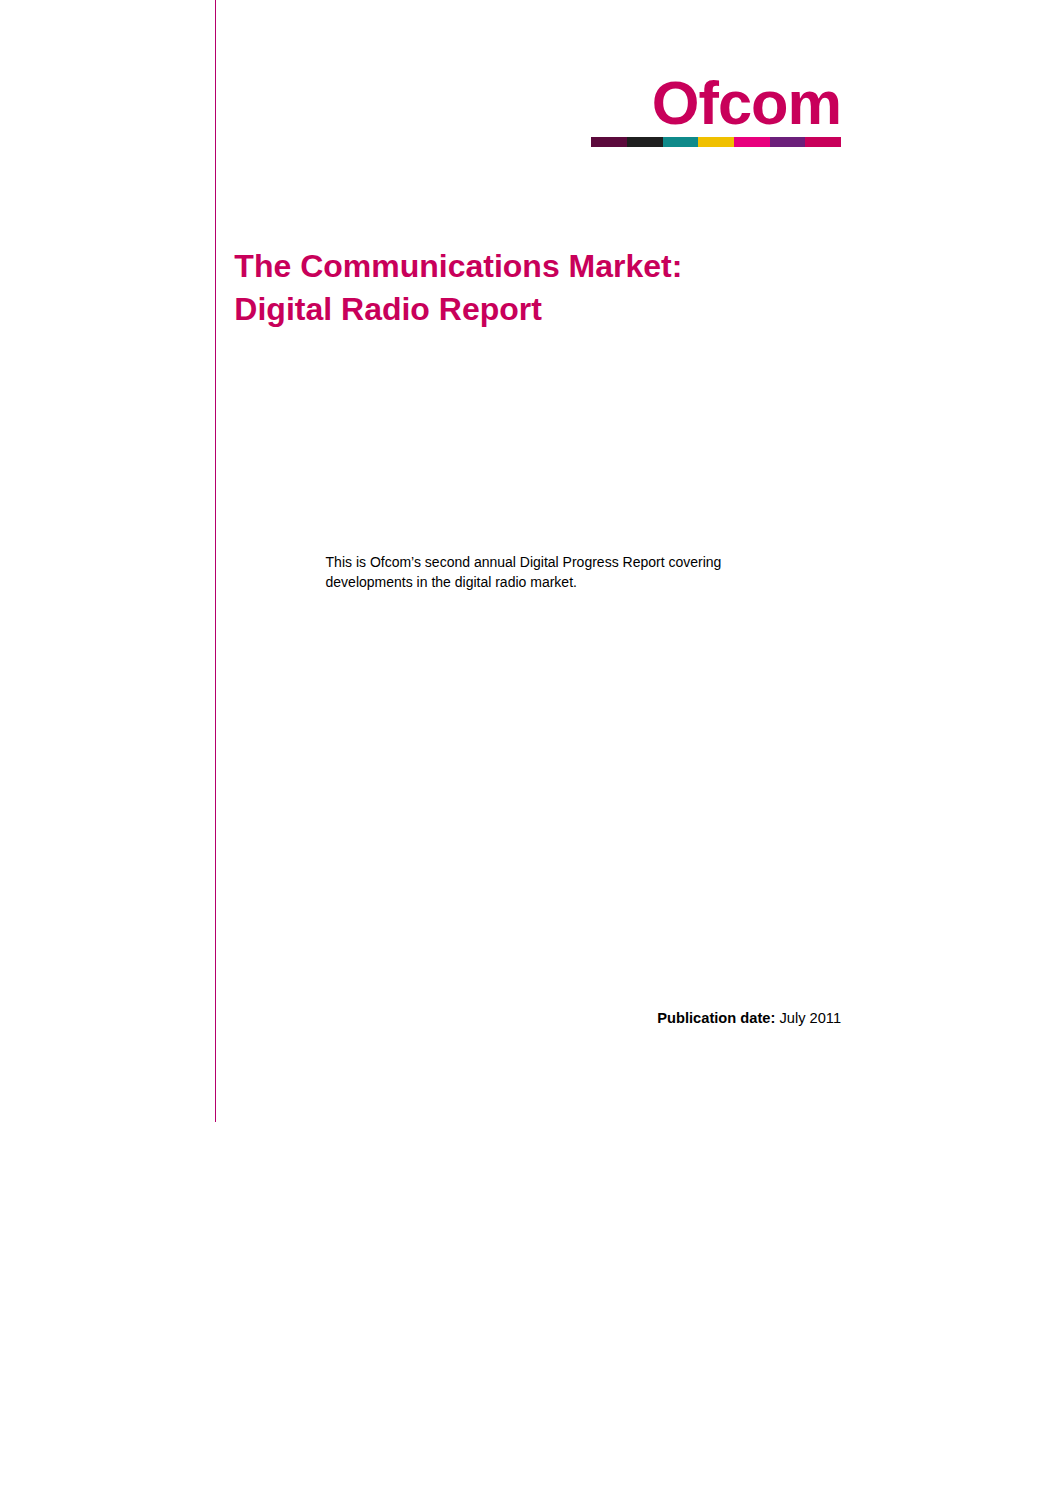Ofcom
The Communications Market:
Digital Radio Report
This is Ofcom’s second annual Digital Progress Report covering developments in the digital radio market.
Publication date: July 2011